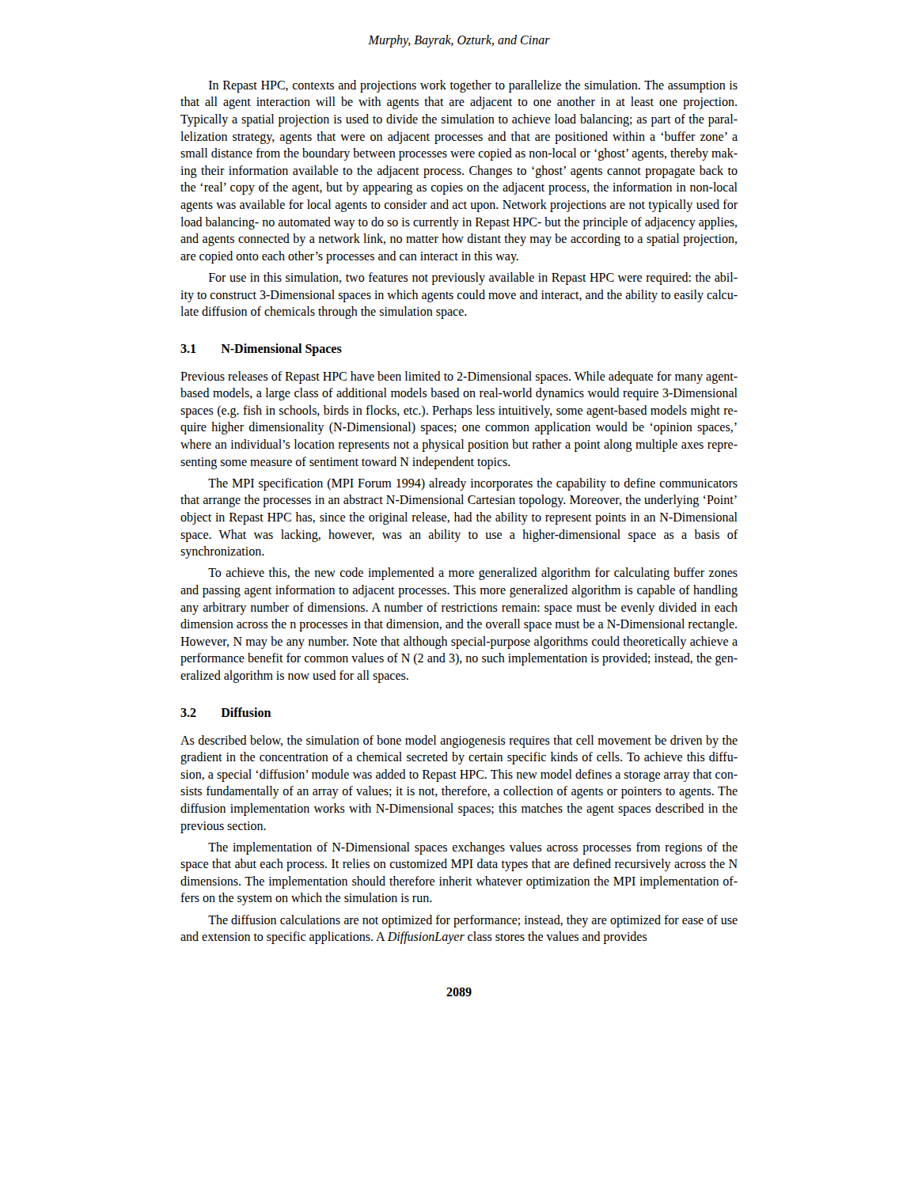Murphy, Bayrak, Ozturk, and Cinar
In Repast HPC, contexts and projections work together to parallelize the simulation. The assumption is that all agent interaction will be with agents that are adjacent to one another in at least one projection. Typically a spatial projection is used to divide the simulation to achieve load balancing; as part of the parallelization strategy, agents that were on adjacent processes and that are positioned within a ‘buffer zone’ a small distance from the boundary between processes were copied as non-local or ‘ghost’ agents, thereby making their information available to the adjacent process. Changes to ‘ghost’ agents cannot propagate back to the ‘real’ copy of the agent, but by appearing as copies on the adjacent process, the information in non-local agents was available for local agents to consider and act upon. Network projections are not typically used for load balancing- no automated way to do so is currently in Repast HPC- but the principle of adjacency applies, and agents connected by a network link, no matter how distant they may be according to a spatial projection, are copied onto each other’s processes and can interact in this way.
For use in this simulation, two features not previously available in Repast HPC were required: the ability to construct 3-Dimensional spaces in which agents could move and interact, and the ability to easily calculate diffusion of chemicals through the simulation space.
3.1 N-Dimensional Spaces
Previous releases of Repast HPC have been limited to 2-Dimensional spaces. While adequate for many agent-based models, a large class of additional models based on real-world dynamics would require 3-Dimensional spaces (e.g. fish in schools, birds in flocks, etc.). Perhaps less intuitively, some agent-based models might require higher dimensionality (N-Dimensional) spaces; one common application would be ‘opinion spaces,’ where an individual’s location represents not a physical position but rather a point along multiple axes representing some measure of sentiment toward N independent topics.
The MPI specification (MPI Forum 1994) already incorporates the capability to define communicators that arrange the processes in an abstract N-Dimensional Cartesian topology. Moreover, the underlying ‘Point’ object in Repast HPC has, since the original release, had the ability to represent points in an N-Dimensional space. What was lacking, however, was an ability to use a higher-dimensional space as a basis of synchronization.
To achieve this, the new code implemented a more generalized algorithm for calculating buffer zones and passing agent information to adjacent processes. This more generalized algorithm is capable of handling any arbitrary number of dimensions. A number of restrictions remain: space must be evenly divided in each dimension across the n processes in that dimension, and the overall space must be a N-Dimensional rectangle. However, N may be any number. Note that although special-purpose algorithms could theoretically achieve a performance benefit for common values of N (2 and 3), no such implementation is provided; instead, the generalized algorithm is now used for all spaces.
3.2 Diffusion
As described below, the simulation of bone model angiogenesis requires that cell movement be driven by the gradient in the concentration of a chemical secreted by certain specific kinds of cells. To achieve this diffusion, a special ‘diffusion’ module was added to Repast HPC. This new model defines a storage array that consists fundamentally of an array of values; it is not, therefore, a collection of agents or pointers to agents. The diffusion implementation works with N-Dimensional spaces; this matches the agent spaces described in the previous section.
The implementation of N-Dimensional spaces exchanges values across processes from regions of the space that abut each process. It relies on customized MPI data types that are defined recursively across the N dimensions. The implementation should therefore inherit whatever optimization the MPI implementation offers on the system on which the simulation is run.
The diffusion calculations are not optimized for performance; instead, they are optimized for ease of use and extension to specific applications. A DiffusionLayer class stores the values and provides
2089